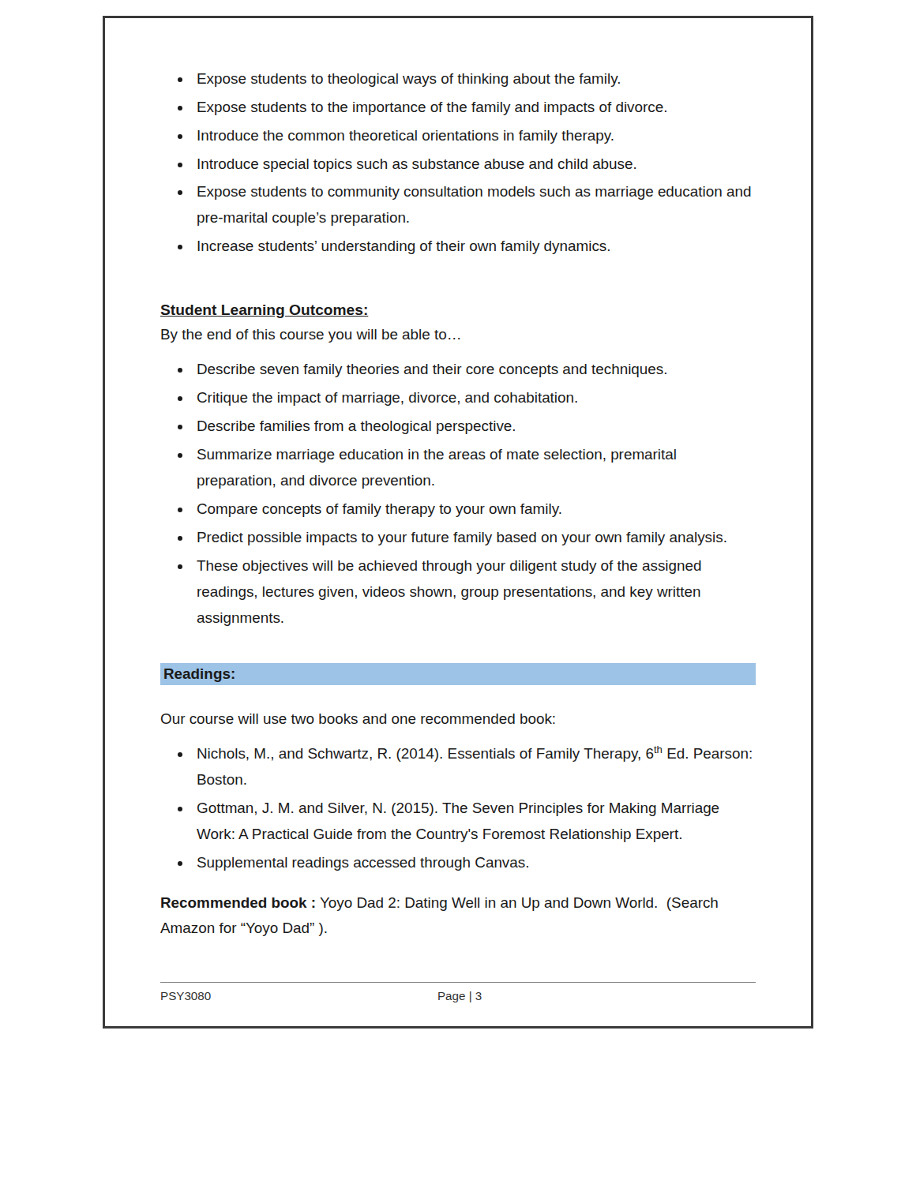Expose students to theological ways of thinking about the family.
Expose students to the importance of the family and impacts of divorce.
Introduce the common theoretical orientations in family therapy.
Introduce special topics such as substance abuse and child abuse.
Expose students to community consultation models such as marriage education and pre-marital couple’s preparation.
Increase students’ understanding of their own family dynamics.
Student Learning Outcomes:
By the end of this course you will be able to…
Describe seven family theories and their core concepts and techniques.
Critique the impact of marriage, divorce, and cohabitation.
Describe families from a theological perspective.
Summarize marriage education in the areas of mate selection, premarital preparation, and divorce prevention.
Compare concepts of family therapy to your own family.
Predict possible impacts to your future family based on your own family analysis.
These objectives will be achieved through your diligent study of the assigned readings, lectures given, videos shown, group presentations, and key written assignments.
Readings:
Our course will use two books and one recommended book:
Nichols, M., and Schwartz, R. (2014). Essentials of Family Therapy, 6th Ed. Pearson: Boston.
Gottman, J. M. and Silver, N. (2015). The Seven Principles for Making Marriage Work: A Practical Guide from the Country's Foremost Relationship Expert.
Supplemental readings accessed through Canvas.
Recommended book : Yoyo Dad 2: Dating Well in an Up and Down World. (Search Amazon for “Yoyo Dad” ).
PSY3080
Page | 3